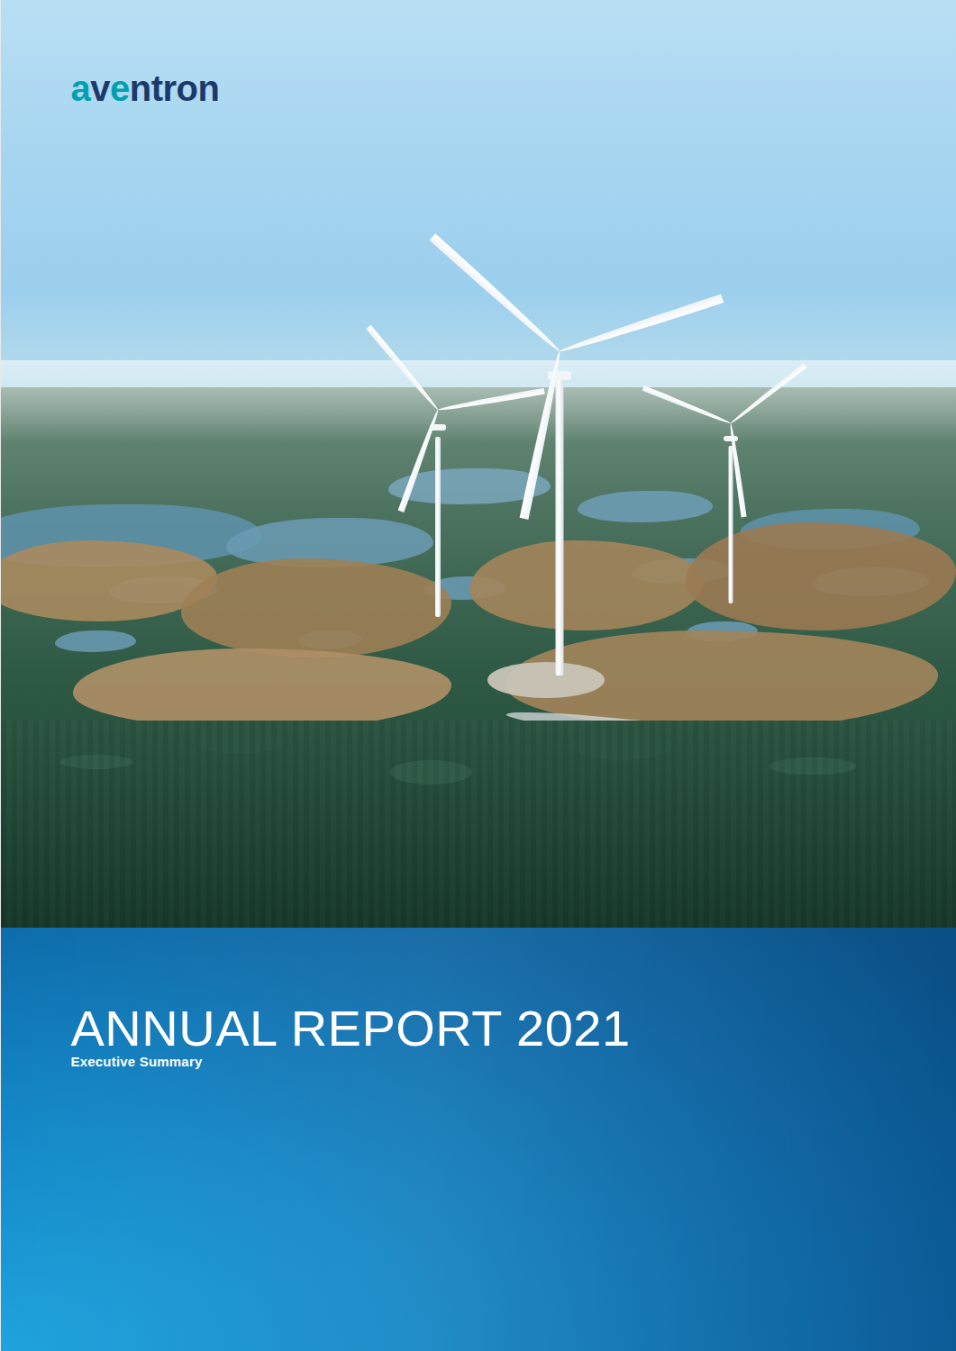aventron
ANNUAL REPORT 2021
Executive Summary